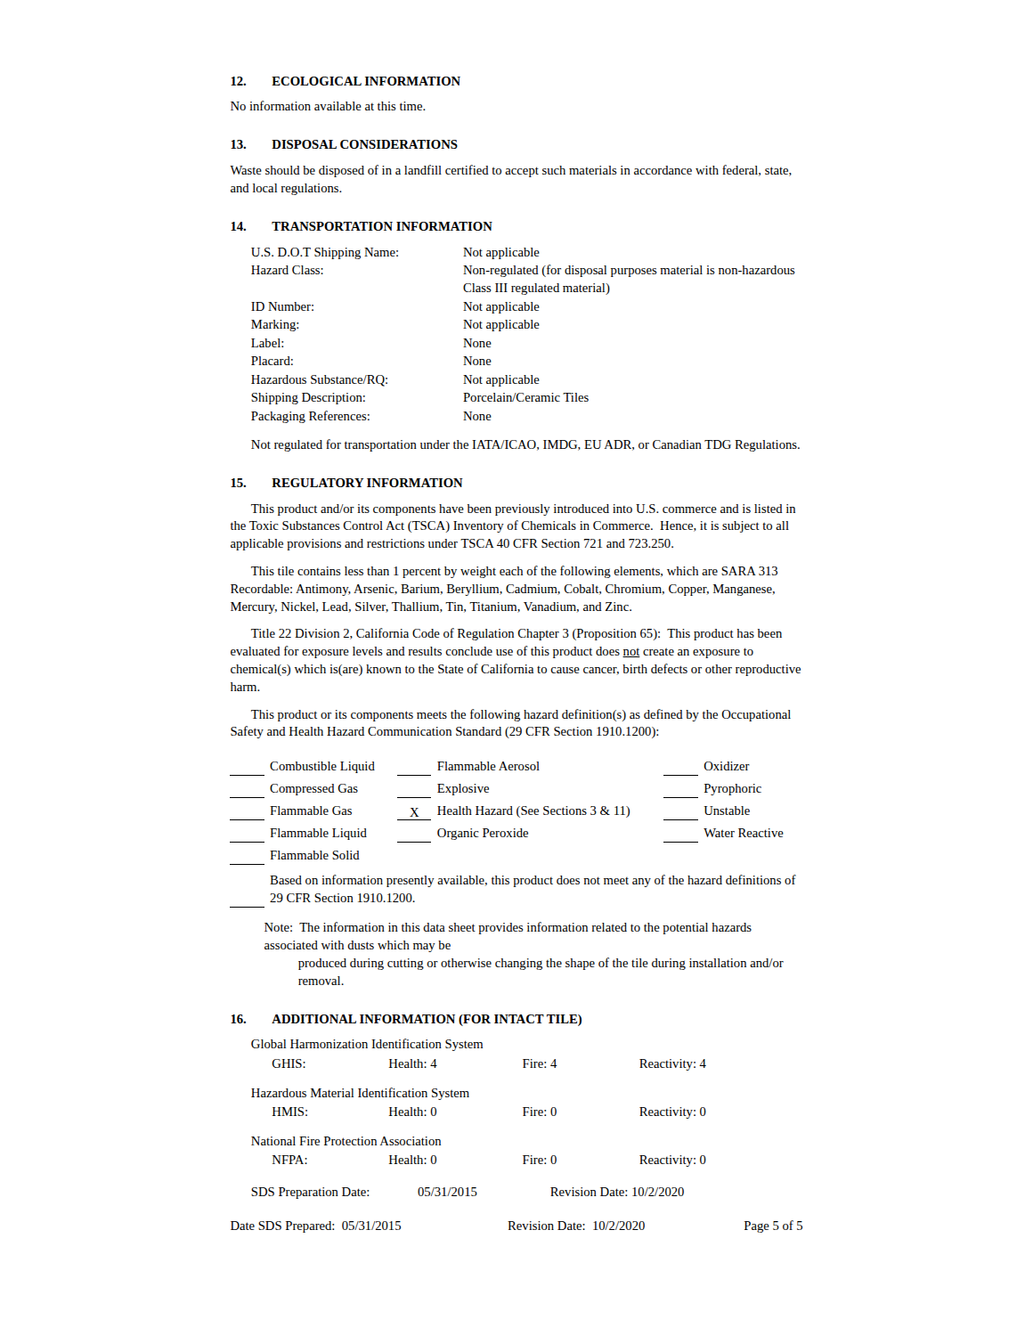12. Ecological Information
No information available at this time.
13. Disposal Considerations
Waste should be disposed of in a landfill certified to accept such materials in accordance with federal, state, and local regulations.
14. Transportation Information
| U.S. D.O.T Shipping Name: | Not applicable |
| Hazard Class: | Non-regulated (for disposal purposes material is non-hazardous Class III regulated material) |
| ID Number: | Not applicable |
| Marking: | Not applicable |
| Label: | None |
| Placard: | None |
| Hazardous Substance/RQ: | Not applicable |
| Shipping Description: | Porcelain/Ceramic Tiles |
| Packaging References: | None |
Not regulated for transportation under the IATA/ICAO, IMDG, EU ADR, or Canadian TDG Regulations.
15. Regulatory Information
This product and/or its components have been previously introduced into U.S. commerce and is listed in the Toxic Substances Control Act (TSCA) Inventory of Chemicals in Commerce. Hence, it is subject to all applicable provisions and restrictions under TSCA 40 CFR Section 721 and 723.250.
This tile contains less than 1 percent by weight each of the following elements, which are SARA 313 Recordable: Antimony, Arsenic, Barium, Beryllium, Cadmium, Cobalt, Chromium, Copper, Manganese, Mercury, Nickel, Lead, Silver, Thallium, Tin, Titanium, Vanadium, and Zinc.
Title 22 Division 2, California Code of Regulation Chapter 3 (Proposition 65): This product has been evaluated for exposure levels and results conclude use of this product does not create an exposure to chemical(s) which is(are) known to the State of California to cause cancer, birth defects or other reproductive harm.
This product or its components meets the following hazard definition(s) as defined by the Occupational Safety and Health Hazard Communication Standard (29 CFR Section 1910.1200):
| Combustible Liquid | Flammable Aerosol | Oxidizer |
| Compressed Gas | Explosive | Pyrophoric |
| Flammable Gas | X Health Hazard (See Sections 3 & 11) | Unstable |
| Flammable Liquid | Organic Peroxide | Water Reactive |
| Flammable Solid | | |
Based on information presently available, this product does not meet any of the hazard definitions of 29 CFR Section 1910.1200.
Note: The information in this data sheet provides information related to the potential hazards associated with dusts which may be
produced during cutting or otherwise changing the shape of the tile during installation and/or removal.
16. Additional Information (for intact tile)
Global Harmonization Identification System
| GHIS: | Health: 4 | Fire: 4 | Reactivity: 4 |
Hazardous Material Identification System
| HMIS: | Health: 0 | Fire: 0 | Reactivity: 0 |
National Fire Protection Association
| NFPA: | Health: 0 | Fire: 0 | Reactivity: 0 |
SDS Preparation Date: 05/31/2015 Revision Date: 10/2/2020
Date SDS Prepared: 05/31/2015
Revision Date: 10/2/2020
Page 5 of 5